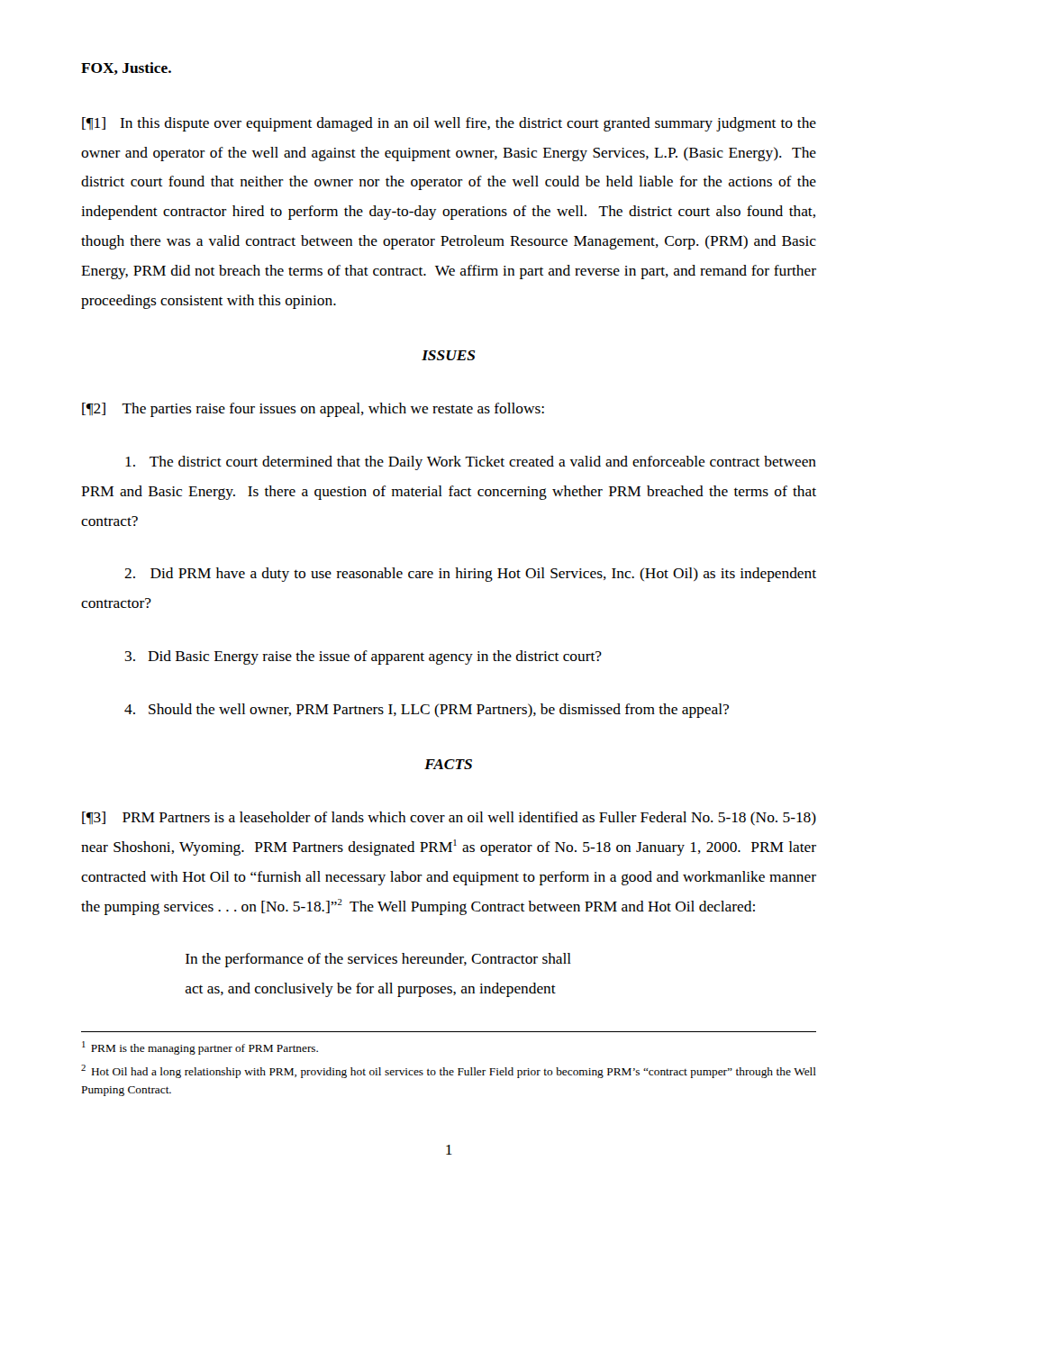FOX, Justice.
[¶1] In this dispute over equipment damaged in an oil well fire, the district court granted summary judgment to the owner and operator of the well and against the equipment owner, Basic Energy Services, L.P. (Basic Energy). The district court found that neither the owner nor the operator of the well could be held liable for the actions of the independent contractor hired to perform the day-to-day operations of the well. The district court also found that, though there was a valid contract between the operator Petroleum Resource Management, Corp. (PRM) and Basic Energy, PRM did not breach the terms of that contract. We affirm in part and reverse in part, and remand for further proceedings consistent with this opinion.
ISSUES
[¶2] The parties raise four issues on appeal, which we restate as follows:
1. The district court determined that the Daily Work Ticket created a valid and enforceable contract between PRM and Basic Energy. Is there a question of material fact concerning whether PRM breached the terms of that contract?
2. Did PRM have a duty to use reasonable care in hiring Hot Oil Services, Inc. (Hot Oil) as its independent contractor?
3. Did Basic Energy raise the issue of apparent agency in the district court?
4. Should the well owner, PRM Partners I, LLC (PRM Partners), be dismissed from the appeal?
FACTS
[¶3] PRM Partners is a leaseholder of lands which cover an oil well identified as Fuller Federal No. 5-18 (No. 5-18) near Shoshoni, Wyoming. PRM Partners designated PRM1 as operator of No. 5-18 on January 1, 2000. PRM later contracted with Hot Oil to “furnish all necessary labor and equipment to perform in a good and workmanlike manner the pumping services . . . on [No. 5-18.]”2 The Well Pumping Contract between PRM and Hot Oil declared:
In the performance of the services hereunder, Contractor shall
act as, and conclusively be for all purposes, an independent
1 PRM is the managing partner of PRM Partners.
2 Hot Oil had a long relationship with PRM, providing hot oil services to the Fuller Field prior to becoming PRM’s “contract pumper” through the Well Pumping Contract.
1